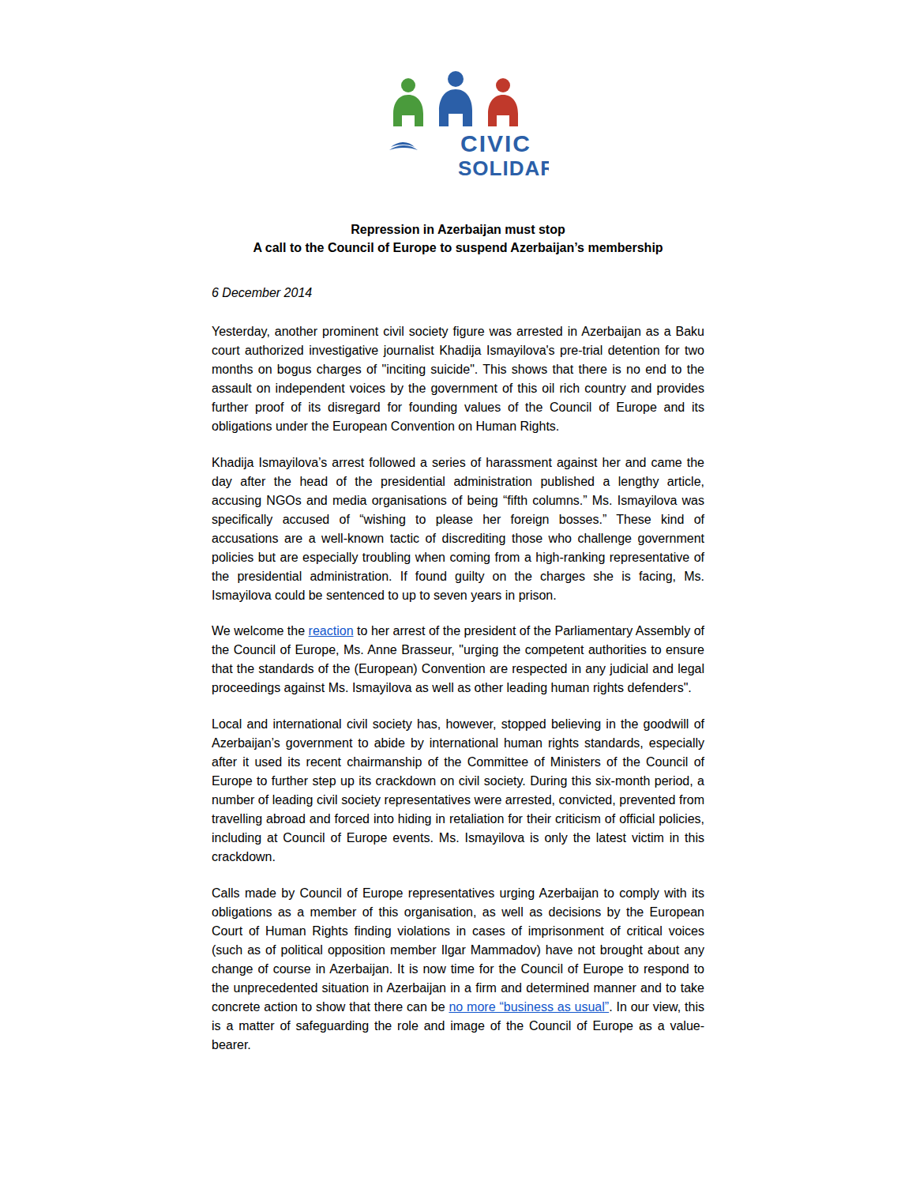CIVIC SOLIDARITY
Repression in Azerbaijan must stop A call to the Council of Europe to suspend Azerbaijan’s membership
6 December 2014
Yesterday, another prominent civil society figure was arrested in Azerbaijan as a Baku court authorized investigative journalist Khadija Ismayilova's pre-trial detention for two months on bogus charges of "inciting suicide". This shows that there is no end to the assault on independent voices by the government of this oil rich country and provides further proof of its disregard for founding values of the Council of Europe and its obligations under the European Convention on Human Rights.
Khadija Ismayilova’s arrest followed a series of harassment against her and came the day after the head of the presidential administration published a lengthy article, accusing NGOs and media organisations of being “fifth columns.” Ms. Ismayilova was specifically accused of “wishing to please her foreign bosses.” These kind of accusations are a well-known tactic of discrediting those who challenge government policies but are especially troubling when coming from a high-ranking representative of the presidential administration. If found guilty on the charges she is facing, Ms. Ismayilova could be sentenced to up to seven years in prison.
We welcome the reaction to her arrest of the president of the Parliamentary Assembly of the Council of Europe, Ms. Anne Brasseur, "urging the competent authorities to ensure that the standards of the (European) Convention are respected in any judicial and legal proceedings against Ms. Ismayilova as well as other leading human rights defenders".
Local and international civil society has, however, stopped believing in the goodwill of Azerbaijan’s government to abide by international human rights standards, especially after it used its recent chairmanship of the Committee of Ministers of the Council of Europe to further step up its crackdown on civil society. During this six-month period, a number of leading civil society representatives were arrested, convicted, prevented from travelling abroad and forced into hiding in retaliation for their criticism of official policies, including at Council of Europe events. Ms. Ismayilova is only the latest victim in this crackdown.
Calls made by Council of Europe representatives urging Azerbaijan to comply with its obligations as a member of this organisation, as well as decisions by the European Court of Human Rights finding violations in cases of imprisonment of critical voices (such as of political opposition member Ilgar Mammadov) have not brought about any change of course in Azerbaijan. It is now time for the Council of Europe to respond to the unprecedented situation in Azerbaijan in a firm and determined manner and to take concrete action to show that there can be no more “business as usual”. In our view, this is a matter of safeguarding the role and image of the Council of Europe as a value-bearer.